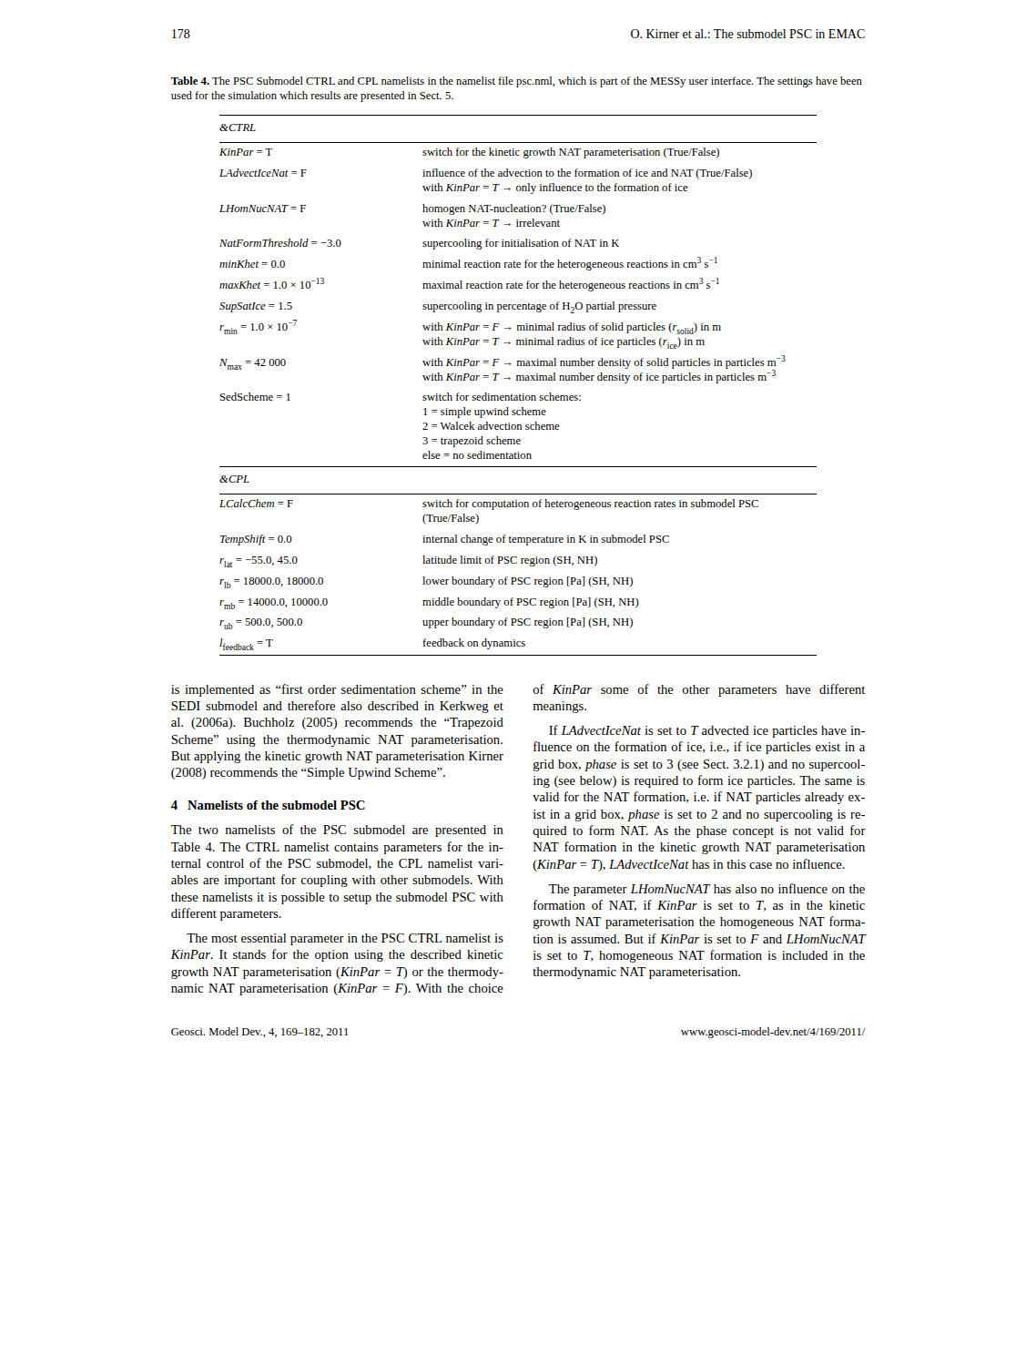178 O. Kirner et al.: The submodel PSC in EMAC
Table 4. The PSC Submodel CTRL and CPL namelists in the namelist file psc.nml, which is part of the MESSy user interface. The settings have been used for the simulation which results are presented in Sect. 5.
| &CTRL |
| KinPar = T | switch for the kinetic growth NAT parameterisation (True/False) |
| LAdvectIceNat = F | influence of the advection to the formation of ice and NAT (True/False) with KinPar = T → only influence to the formation of ice |
| LHomNucNAT = F | homogen NAT-nucleation? (True/False) with KinPar = T → irrelevant |
| NatFormThreshold = −3.0 | supercooling for initialisation of NAT in K |
| minKhet = 0.0 | minimal reaction rate for the heterogeneous reactions in cm 3 s −1 |
| maxKhet = 1.0 × 10 −13 | maximal reaction rate for the heterogeneous reactions in cm 3 s −1 |
| SupSatIce = 1.5 | supercooling in percentage of H 2 O partial pressure |
| r min = 1.0 × 10 −7 | with KinPar = F → minimal radius of solid particles ( r solid ) in m with KinPar = T → minimal radius of ice particles ( r ice ) in m |
| N max = 42 000 | with KinPar = F → maximal number density of solid particles in particles m −3 with KinPar = T → maximal number density of ice particles in particles m −3 |
| SedScheme = 1 | switch for sedimentation schemes: 1 = simple upwind scheme 2 = Walcek advection scheme 3 = trapezoid scheme else = no sedimentation |
| &CPL |
| LCalcChem = F | switch for computation of heterogeneous reaction rates in submodel PSC (True/False) |
| TempShift = 0.0 | internal change of temperature in K in submodel PSC |
| r lat = −55.0, 45.0 | latitude limit of PSC region (SH, NH) |
| r lb = 18000.0, 18000.0 | lower boundary of PSC region [Pa] (SH, NH) |
| r mb = 14000.0, 10000.0 | middle boundary of PSC region [Pa] (SH, NH) |
| r ub = 500.0, 500.0 | upper boundary of PSC region [Pa] (SH, NH) |
| l feedback = T | feedback on dynamics |
is implemented as “first order sedimentation scheme” in the SEDI submodel and therefore also described in Kerkweg et al. (2006a). Buchholz (2005) recommends the “Trapezoid Scheme” using the thermodynamic NAT parameterisation. But applying the kinetic growth NAT parameterisation Kirner (2008) recommends the “Simple Upwind Scheme”.
4 Namelists of the submodel PSC
The two namelists of the PSC submodel are presented in Table 4. The CTRL namelist contains parameters for the internal control of the PSC submodel, the CPL namelist variables are important for coupling with other submodels. With these namelists it is possible to setup the submodel PSC with different parameters.
The most essential parameter in the PSC CTRL namelist is KinPar. It stands for the option using the described kinetic growth NAT parameterisation (KinPar = T) or the thermodynamic NAT parameterisation (KinPar = F). With the choice of KinPar some of the other parameters have different meanings.
If LAdvectIceNat is set to T advected ice particles have influence on the formation of ice, i.e., if ice particles exist in a grid box, phase is set to 3 (see Sect. 3.2.1) and no supercooling (see below) is required to form ice particles. The same is valid for the NAT formation, i.e. if NAT particles already exist in a grid box, phase is set to 2 and no supercooling is required to form NAT. As the phase concept is not valid for NAT formation in the kinetic growth NAT parameterisation (KinPar = T), LAdvectIceNat has in this case no influence.
The parameter LHomNucNAT has also no influence on the formation of NAT, if KinPar is set to T, as in the kinetic growth NAT parameterisation the homogeneous NAT formation is assumed. But if KinPar is set to F and LHomNucNAT is set to T, homogeneous NAT formation is included in the thermodynamic NAT parameterisation.
Geosci. Model Dev., 4, 169–182, 2011 www.geosci-model-dev.net/4/169/2011/